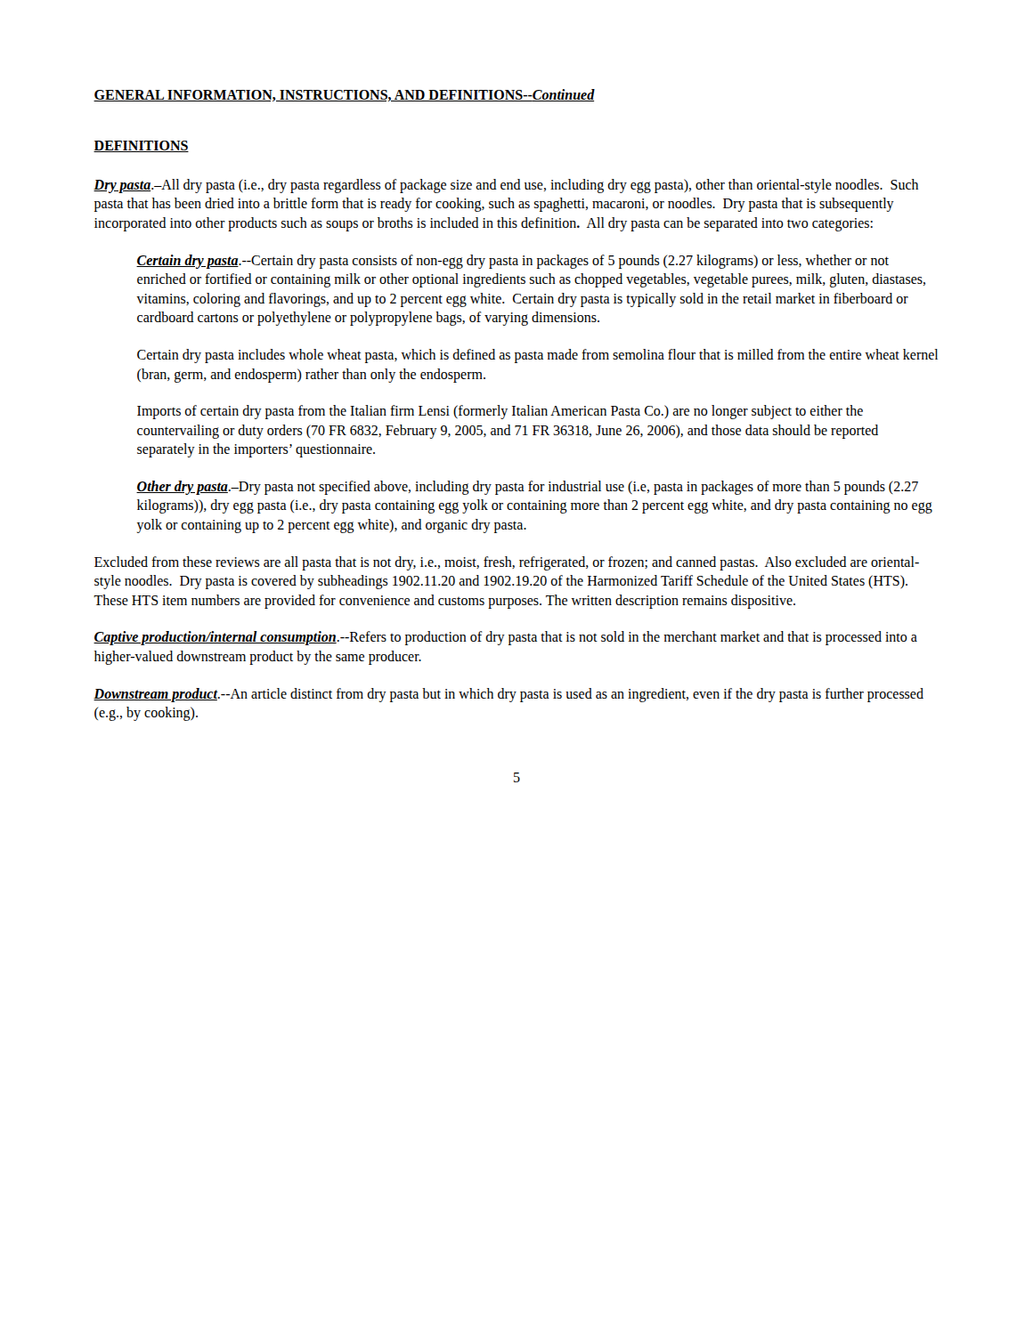GENERAL INFORMATION, INSTRUCTIONS, AND DEFINITIONS--Continued
DEFINITIONS
Dry pasta.–All dry pasta (i.e., dry pasta regardless of package size and end use, including dry egg pasta), other than oriental-style noodles. Such pasta that has been dried into a brittle form that is ready for cooking, such as spaghetti, macaroni, or noodles. Dry pasta that is subsequently incorporated into other products such as soups or broths is included in this definition. All dry pasta can be separated into two categories:
Certain dry pasta.--Certain dry pasta consists of non-egg dry pasta in packages of 5 pounds (2.27 kilograms) or less, whether or not enriched or fortified or containing milk or other optional ingredients such as chopped vegetables, vegetable purees, milk, gluten, diastases, vitamins, coloring and flavorings, and up to 2 percent egg white. Certain dry pasta is typically sold in the retail market in fiberboard or cardboard cartons or polyethylene or polypropylene bags, of varying dimensions.
Certain dry pasta includes whole wheat pasta, which is defined as pasta made from semolina flour that is milled from the entire wheat kernel (bran, germ, and endosperm) rather than only the endosperm.
Imports of certain dry pasta from the Italian firm Lensi (formerly Italian American Pasta Co.) are no longer subject to either the countervailing or duty orders (70 FR 6832, February 9, 2005, and 71 FR 36318, June 26, 2006), and those data should be reported separately in the importers’ questionnaire.
Other dry pasta.–Dry pasta not specified above, including dry pasta for industrial use (i.e, pasta in packages of more than 5 pounds (2.27 kilograms)), dry egg pasta (i.e., dry pasta containing egg yolk or containing more than 2 percent egg white, and dry pasta containing no egg yolk or containing up to 2 percent egg white), and organic dry pasta.
Excluded from these reviews are all pasta that is not dry, i.e., moist, fresh, refrigerated, or frozen; and canned pastas. Also excluded are oriental-style noodles. Dry pasta is covered by subheadings 1902.11.20 and 1902.19.20 of the Harmonized Tariff Schedule of the United States (HTS). These HTS item numbers are provided for convenience and customs purposes. The written description remains dispositive.
Captive production/internal consumption.--Refers to production of dry pasta that is not sold in the merchant market and that is processed into a higher-valued downstream product by the same producer.
Downstream product.--An article distinct from dry pasta but in which dry pasta is used as an ingredient, even if the dry pasta is further processed (e.g., by cooking).
5